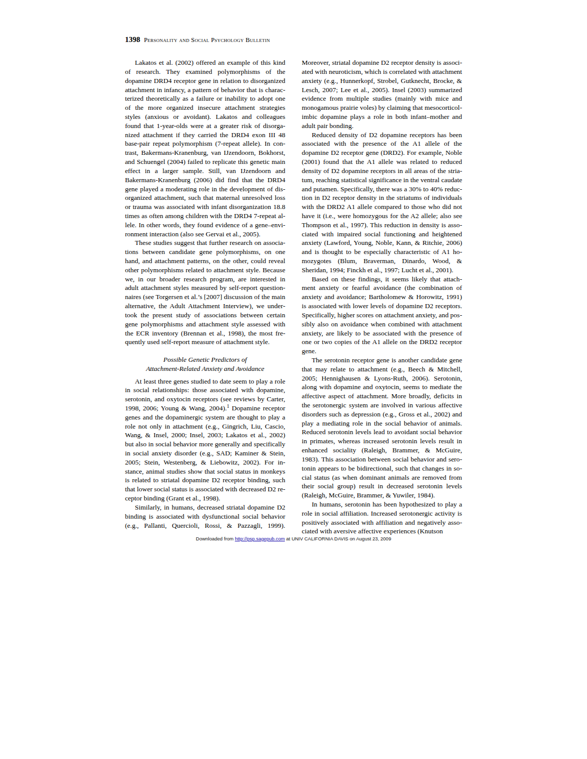1398 Personality and Social Psychology Bulletin
Lakatos et al. (2002) offered an example of this kind of research. They examined polymorphisms of the dopamine DRD4 receptor gene in relation to disorganized attachment in infancy, a pattern of behavior that is characterized theoretically as a failure or inability to adopt one of the more organized insecure attachment strategies styles (anxious or avoidant). Lakatos and colleagues found that 1-year-olds were at a greater risk of disorganized attachment if they carried the DRD4 exon III 48 base-pair repeat polymorphism (7-repeat allele). In contrast, Bakermans-Kranenburg, van IJzendoorn, Bokhorst, and Schuengel (2004) failed to replicate this genetic main effect in a larger sample. Still, van IJzendoorn and Bakermans-Kranenburg (2006) did find that the DRD4 gene played a moderating role in the development of disorganized attachment, such that maternal unresolved loss or trauma was associated with infant disorganization 18.8 times as often among children with the DRD4 7-repeat allele. In other words, they found evidence of a gene–environment interaction (also see Gervai et al., 2005).
These studies suggest that further research on associations between candidate gene polymorphisms, on one hand, and attachment patterns, on the other, could reveal other polymorphisms related to attachment style. Because we, in our broader research program, are interested in adult attachment styles measured by self-report questionnaires (see Torgersen et al.’s [2007] discussion of the main alternative, the Adult Attachment Interview), we undertook the present study of associations between certain gene polymorphisms and attachment style assessed with the ECR inventory (Brennan et al., 1998), the most frequently used self-report measure of attachment style.
Possible Genetic Predictors of
Attachment-Related Anxiety and Avoidance
At least three genes studied to date seem to play a role in social relationships: those associated with dopamine, serotonin, and oxytocin receptors (see reviews by Carter, 1998, 2006; Young & Wang, 2004).1 Dopamine receptor genes and the dopaminergic system are thought to play a role not only in attachment (e.g., Gingrich, Liu, Cascio, Wang, & Insel, 2000; Insel, 2003; Lakatos et al., 2002) but also in social behavior more generally and specifically in social anxiety disorder (e.g., SAD; Kaminer & Stein, 2005; Stein, Westenberg, & Liebowitz, 2002). For instance, animal studies show that social status in monkeys is related to striatal dopamine D2 receptor binding, such that lower social status is associated with decreased D2 receptor binding (Grant et al., 1998).
Similarly, in humans, decreased striatal dopamine D2 binding is associated with dysfunctional social behavior (e.g., Pallanti, Quercioli, Rossi, & Pazzagli, 1999). Moreover, striatal dopamine D2 receptor density is associated with neuroticism, which is correlated with attachment anxiety (e.g., Hunnerkopf, Strobel, Gutknecht, Brocke, & Lesch, 2007; Lee et al., 2005). Insel (2003) summarized evidence from multiple studies (mainly with mice and monogamous prairie voles) by claiming that mesocorticolimbic dopamine plays a role in both infant–mother and adult pair bonding.
Reduced density of D2 dopamine receptors has been associated with the presence of the A1 allele of the dopamine D2 receptor gene (DRD2). For example, Noble (2001) found that the A1 allele was related to reduced density of D2 dopamine receptors in all areas of the striatum, reaching statistical significance in the ventral caudate and putamen. Specifically, there was a 30% to 40% reduction in D2 receptor density in the striatums of individuals with the DRD2 A1 allele compared to those who did not have it (i.e., were homozygous for the A2 allele; also see Thompson et al., 1997). This reduction in density is associated with impaired social functioning and heightened anxiety (Lawford, Young, Noble, Kann, & Ritchie, 2006) and is thought to be especially characteristic of A1 homozygotes (Blum, Braverman, Dinardo, Wood, & Sheridan, 1994; Finckh et al., 1997; Lucht et al., 2001).
Based on these findings, it seems likely that attachment anxiety or fearful avoidance (the combination of anxiety and avoidance; Bartholomew & Horowitz, 1991) is associated with lower levels of dopamine D2 receptors. Specifically, higher scores on attachment anxiety, and possibly also on avoidance when combined with attachment anxiety, are likely to be associated with the presence of one or two copies of the A1 allele on the DRD2 receptor gene.
The serotonin receptor gene is another candidate gene that may relate to attachment (e.g., Beech & Mitchell, 2005; Hennighausen & Lyons-Ruth, 2006). Serotonin, along with dopamine and oxytocin, seems to mediate the affective aspect of attachment. More broadly, deficits in the serotonergic system are involved in various affective disorders such as depression (e.g., Gross et al., 2002) and play a mediating role in the social behavior of animals. Reduced serotonin levels lead to avoidant social behavior in primates, whereas increased serotonin levels result in enhanced sociality (Raleigh, Brammer, & McGuire, 1983). This association between social behavior and serotonin appears to be bidirectional, such that changes in social status (as when dominant animals are removed from their social group) result in decreased serotonin levels (Raleigh, McGuire, Brammer, & Yuwiler, 1984).
In humans, serotonin has been hypothesized to play a role in social affiliation. Increased serotonergic activity is positively associated with affiliation and negatively associated with aversive affective experiences (Knutson
Downloaded from http://psp.sagepub.com at UNIV CALIFORNIA DAVIS on August 23, 2009